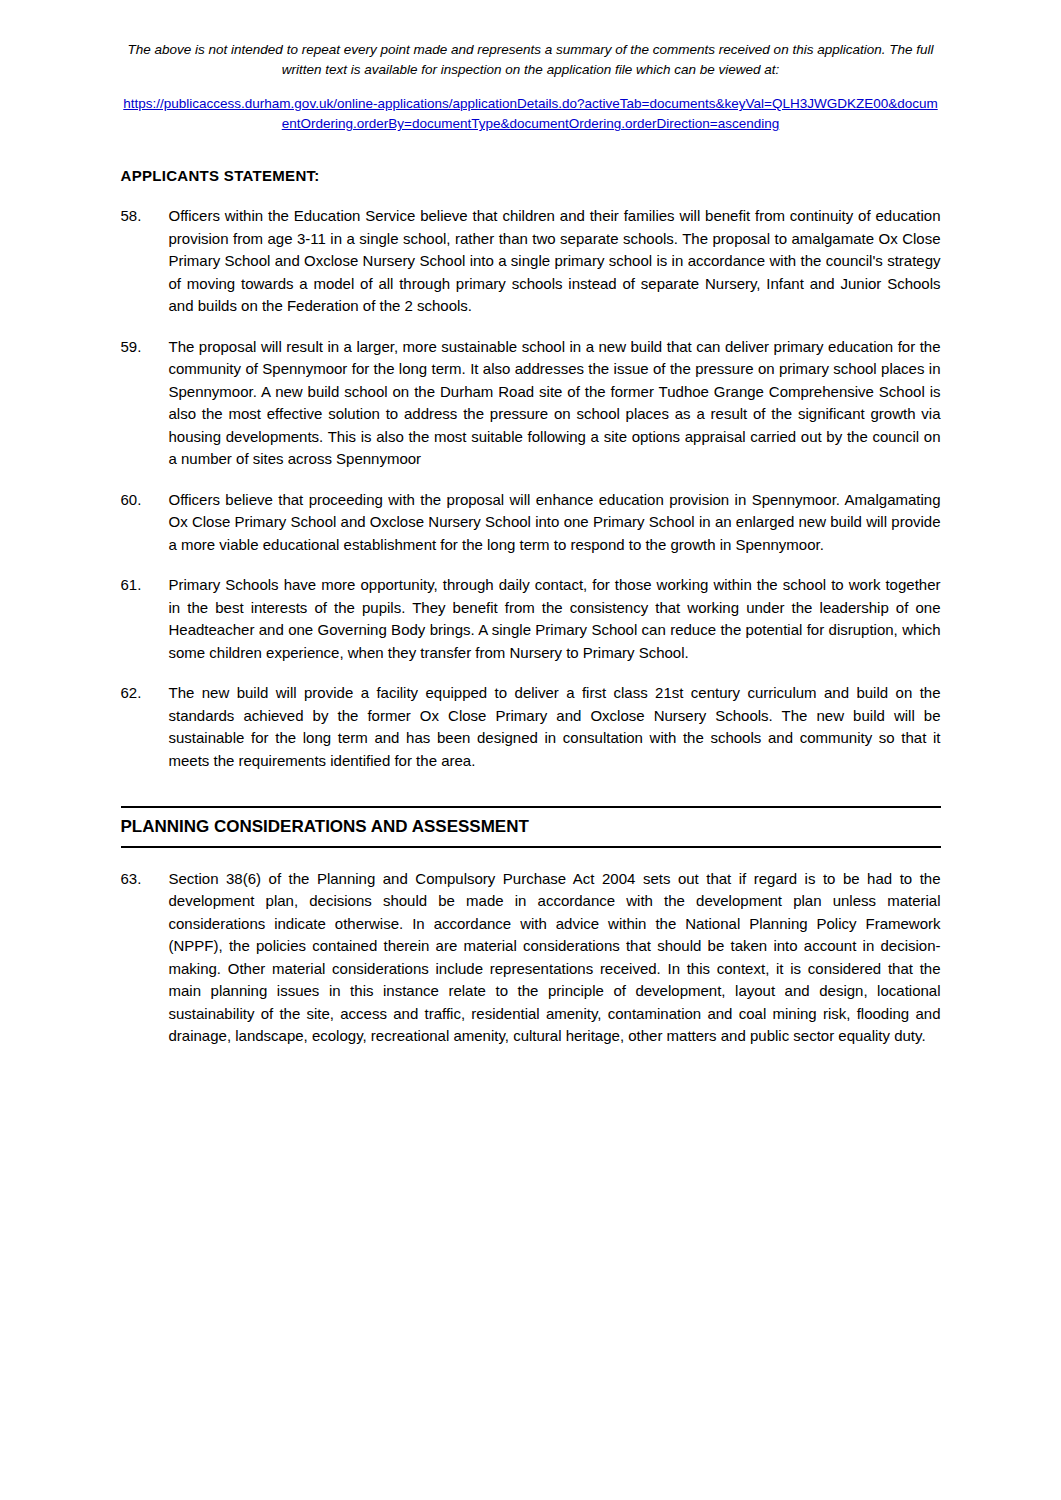The above is not intended to repeat every point made and represents a summary of the comments received on this application. The full written text is available for inspection on the application file which can be viewed at:
https://publicaccess.durham.gov.uk/online-applications/applicationDetails.do?activeTab=documents&keyVal=QLH3JWGDKZE00&documentOrdering.orderBy=documentType&documentOrdering.orderDirection=ascending
APPLICANTS STATEMENT:
58. Officers within the Education Service believe that children and their families will benefit from continuity of education provision from age 3-11 in a single school, rather than two separate schools. The proposal to amalgamate Ox Close Primary School and Oxclose Nursery School into a single primary school is in accordance with the council's strategy of moving towards a model of all through primary schools instead of separate Nursery, Infant and Junior Schools and builds on the Federation of the 2 schools.
59. The proposal will result in a larger, more sustainable school in a new build that can deliver primary education for the community of Spennymoor for the long term. It also addresses the issue of the pressure on primary school places in Spennymoor. A new build school on the Durham Road site of the former Tudhoe Grange Comprehensive School is also the most effective solution to address the pressure on school places as a result of the significant growth via housing developments. This is also the most suitable following a site options appraisal carried out by the council on a number of sites across Spennymoor
60. Officers believe that proceeding with the proposal will enhance education provision in Spennymoor. Amalgamating Ox Close Primary School and Oxclose Nursery School into one Primary School in an enlarged new build will provide a more viable educational establishment for the long term to respond to the growth in Spennymoor.
61. Primary Schools have more opportunity, through daily contact, for those working within the school to work together in the best interests of the pupils. They benefit from the consistency that working under the leadership of one Headteacher and one Governing Body brings. A single Primary School can reduce the potential for disruption, which some children experience, when they transfer from Nursery to Primary School.
62. The new build will provide a facility equipped to deliver a first class 21st century curriculum and build on the standards achieved by the former Ox Close Primary and Oxclose Nursery Schools. The new build will be sustainable for the long term and has been designed in consultation with the schools and community so that it meets the requirements identified for the area.
PLANNING CONSIDERATIONS AND ASSESSMENT
63. Section 38(6) of the Planning and Compulsory Purchase Act 2004 sets out that if regard is to be had to the development plan, decisions should be made in accordance with the development plan unless material considerations indicate otherwise. In accordance with advice within the National Planning Policy Framework (NPPF), the policies contained therein are material considerations that should be taken into account in decision-making. Other material considerations include representations received. In this context, it is considered that the main planning issues in this instance relate to the principle of development, layout and design, locational sustainability of the site, access and traffic, residential amenity, contamination and coal mining risk, flooding and drainage, landscape, ecology, recreational amenity, cultural heritage, other matters and public sector equality duty.